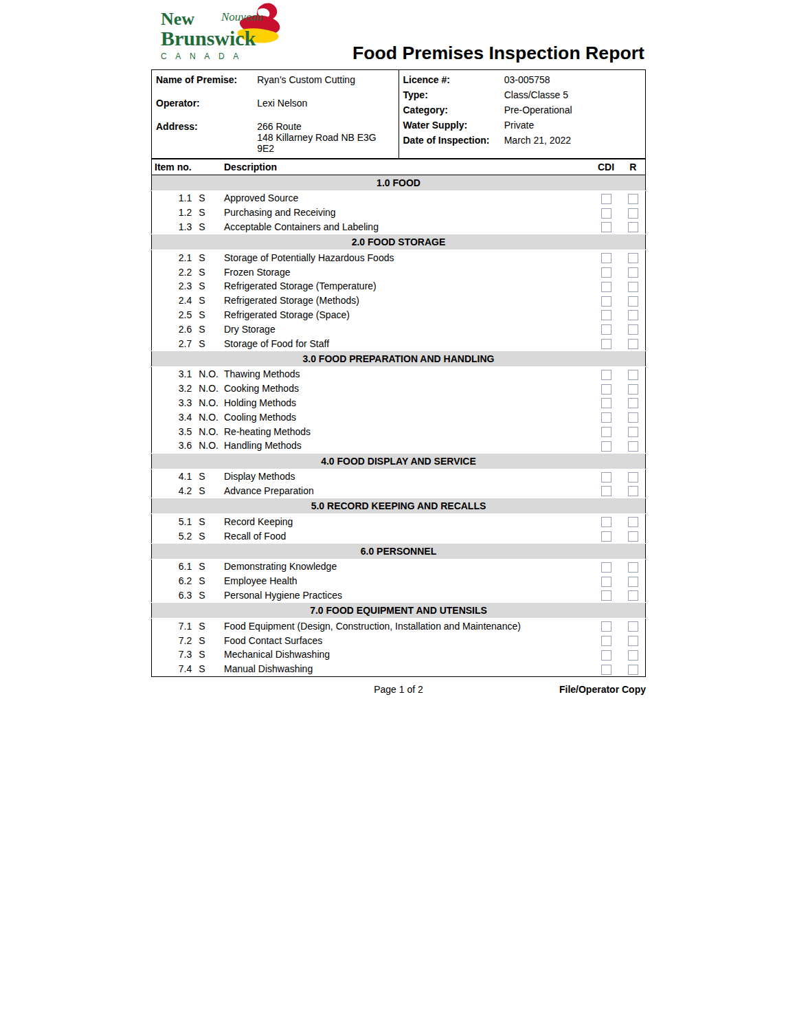New Nouveau Brunswick C A N A D A
Food Premises Inspection Report
| / Name of Premise: / Ryan's Custom Cutting / / Operator: / Lexi Nelson / / Address: / 266 Route 148 Killarney Road NB E3G 9E2 / | / Licence #: / 03-005758 / / Type: / Class/Classe 5 / / Category: / Pre-Operational / / Water Supply: / Private / / Date of Inspection: / March 21, 2022 / |
| Item no. | | Description | CDI | R |
| 1.0 FOOD |
| 1.1 | S | Approved Source | | |
| 1.2 | S | Purchasing and Receiving | | |
| 1.3 | S | Acceptable Containers and Labeling | | |
| 2.0 FOOD STORAGE |
| 2.1 | S | Storage of Potentially Hazardous Foods | | |
| 2.2 | S | Frozen Storage | | |
| 2.3 | S | Refrigerated Storage (Temperature) | | |
| 2.4 | S | Refrigerated Storage (Methods) | | |
| 2.5 | S | Refrigerated Storage (Space) | | |
| 2.6 | S | Dry Storage | | |
| 2.7 | S | Storage of Food for Staff | | |
| 3.0 FOOD PREPARATION AND HANDLING |
| 3.1 | N.O. | Thawing Methods | | |
| 3.2 | N.O. | Cooking Methods | | |
| 3.3 | N.O. | Holding Methods | | |
| 3.4 | N.O. | Cooling Methods | | |
| 3.5 | N.O. | Re-heating Methods | | |
| 3.6 | N.O. | Handling Methods | | |
| 4.0 FOOD DISPLAY AND SERVICE |
| 4.1 | S | Display Methods | | |
| 4.2 | S | Advance Preparation | | |
| 5.0 RECORD KEEPING AND RECALLS |
| 5.1 | S | Record Keeping | | |
| 5.2 | S | Recall of Food | | |
| 6.0 PERSONNEL |
| 6.1 | S | Demonstrating Knowledge | | |
| 6.2 | S | Employee Health | | |
| 6.3 | S | Personal Hygiene Practices | | |
| 7.0 FOOD EQUIPMENT AND UTENSILS |
| 7.1 | S | Food Equipment (Design, Construction, Installation and Maintenance) | | |
| 7.2 | S | Food Contact Surfaces | | |
| 7.3 | S | Mechanical Dishwashing | | |
| 7.4 | S | Manual Dishwashing | | |
Page 1 of 2
File/Operator Copy